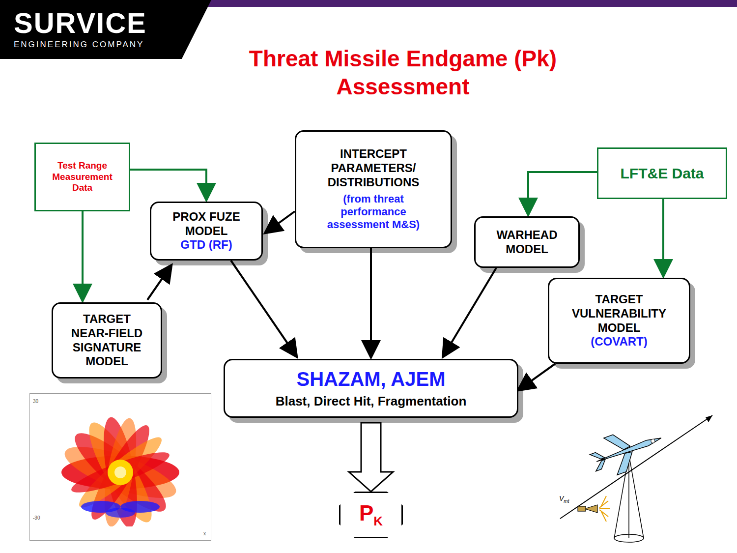SURVICE
ENGINEERING COMPANY
Threat Missile Endgame (Pk)
Assessment
Test Range
Measurement
Data
INTERCEPT
PARAMETERS/
DISTRIBUTIONS (from threat
performance
assessment M&S)
LFT&E Data
PROX FUZE
MODEL
GTD (RF)
WARHEAD
MODEL
TARGET
VULNERABILITY
MODEL
(COVART)
TARGET
NEAR-FIELD
SIGNATURE
MODEL
SHAZAM, AJEM
Blast, Direct Hit, Fragmentation
PK
30 -30 x
Vmt